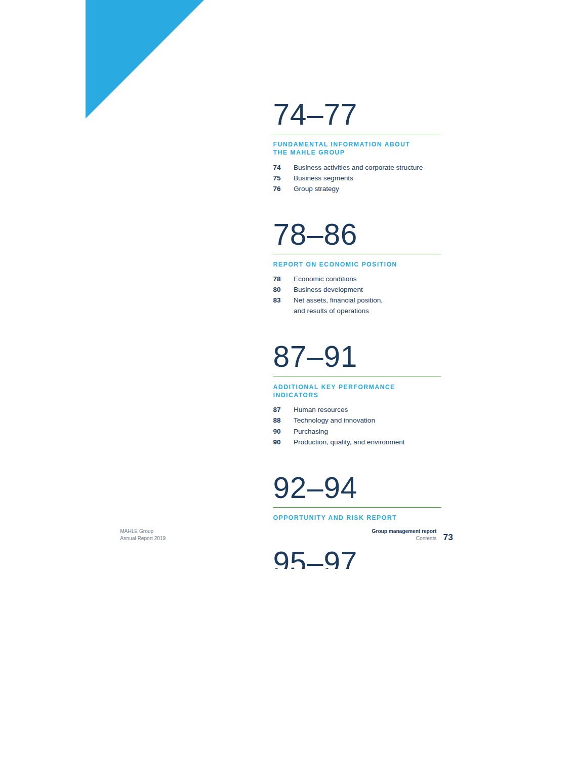74–77
Fundamental information about
the MAHLE Group
74 Business activities and corporate structure
75 Business segments
76 Group strategy
78–86
Report on economic position
78 Economic conditions
80 Business development
83 Net assets, financial position,and results of operations
87–91
Additional key performance indicators
87 Human resources
88 Technology and innovation
90 Purchasing
90 Production, quality, and environment
92–94
Opportunity and risk report
95–97
Outlook
MAHLE Group
Annual Report 2019
Group management report
Contents
73